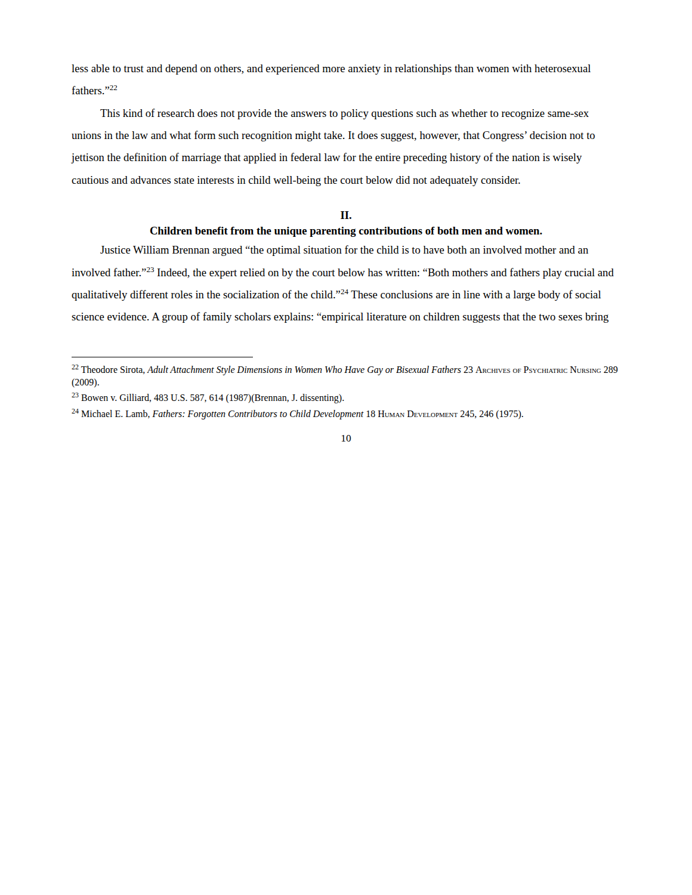less able to trust and depend on others, and experienced more anxiety in relationships than women with heterosexual fathers.”22
This kind of research does not provide the answers to policy questions such as whether to recognize same-sex unions in the law and what form such recognition might take. It does suggest, however, that Congress’ decision not to jettison the definition of marriage that applied in federal law for the entire preceding history of the nation is wisely cautious and advances state interests in child well-being the court below did not adequately consider.
II.
Children benefit from the unique parenting contributions of both men and women.
Justice William Brennan argued “the optimal situation for the child is to have both an involved mother and an involved father.”23 Indeed, the expert relied on by the court below has written: “Both mothers and fathers play crucial and qualitatively different roles in the socialization of the child.”24 These conclusions are in line with a large body of social science evidence. A group of family scholars explains: “empirical literature on children suggests that the two sexes bring
22 Theodore Sirota, Adult Attachment Style Dimensions in Women Who Have Gay or Bisexual Fathers 23 Archives of Psychiatric Nursing 289 (2009).
23 Bowen v. Gilliard, 483 U.S. 587, 614 (1987)(Brennan, J. dissenting).
24 Michael E. Lamb, Fathers: Forgotten Contributors to Child Development 18 Human Development 245, 246 (1975).
10